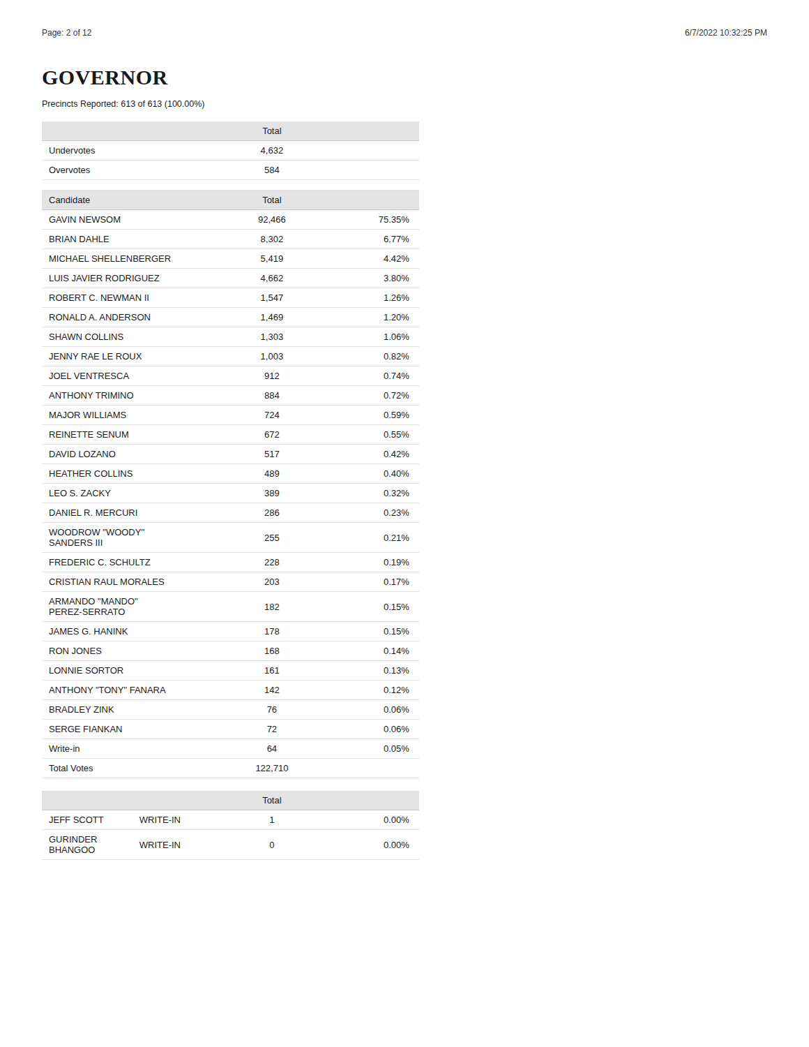Page: 2 of 12
6/7/2022 10:32:25 PM
GOVERNOR
Precincts Reported: 613 of 613 (100.00%)
| | Total | |
| --- | --- | --- |
| Undervotes | 4,632 | |
| Overvotes | 584 | |
| Candidate | Total | |
| GAVIN NEWSOM | 92,466 | 75.35% |
| BRIAN DAHLE | 8,302 | 6.77% |
| MICHAEL SHELLENBERGER | 5,419 | 4.42% |
| LUIS JAVIER RODRIGUEZ | 4,662 | 3.80% |
| ROBERT C. NEWMAN II | 1,547 | 1.26% |
| RONALD A. ANDERSON | 1,469 | 1.20% |
| SHAWN COLLINS | 1,303 | 1.06% |
| JENNY RAE LE ROUX | 1,003 | 0.82% |
| JOEL VENTRESCA | 912 | 0.74% |
| ANTHONY TRIMINO | 884 | 0.72% |
| MAJOR WILLIAMS | 724 | 0.59% |
| REINETTE SENUM | 672 | 0.55% |
| DAVID LOZANO | 517 | 0.42% |
| HEATHER COLLINS | 489 | 0.40% |
| LEO S. ZACKY | 389 | 0.32% |
| DANIEL R. MERCURI | 286 | 0.23% |
| WOODROW "WOODY" SANDERS III | 255 | 0.21% |
| FREDERIC C. SCHULTZ | 228 | 0.19% |
| CRISTIAN RAUL MORALES | 203 | 0.17% |
| ARMANDO "MANDO" PEREZ-SERRATO | 182 | 0.15% |
| JAMES G. HANINK | 178 | 0.15% |
| RON JONES | 168 | 0.14% |
| LONNIE SORTOR | 161 | 0.13% |
| ANTHONY "TONY" FANARA | 142 | 0.12% |
| BRADLEY ZINK | 76 | 0.06% |
| SERGE FIANKAN | 72 | 0.06% |
| Write-in | 64 | 0.05% |
| Total Votes | 122,710 | |
| | | Total | |
| --- | --- | --- | --- |
| JEFF SCOTT | WRITE-IN | 1 | 0.00% |
| GURINDER BHANGOO | WRITE-IN | 0 | 0.00% |